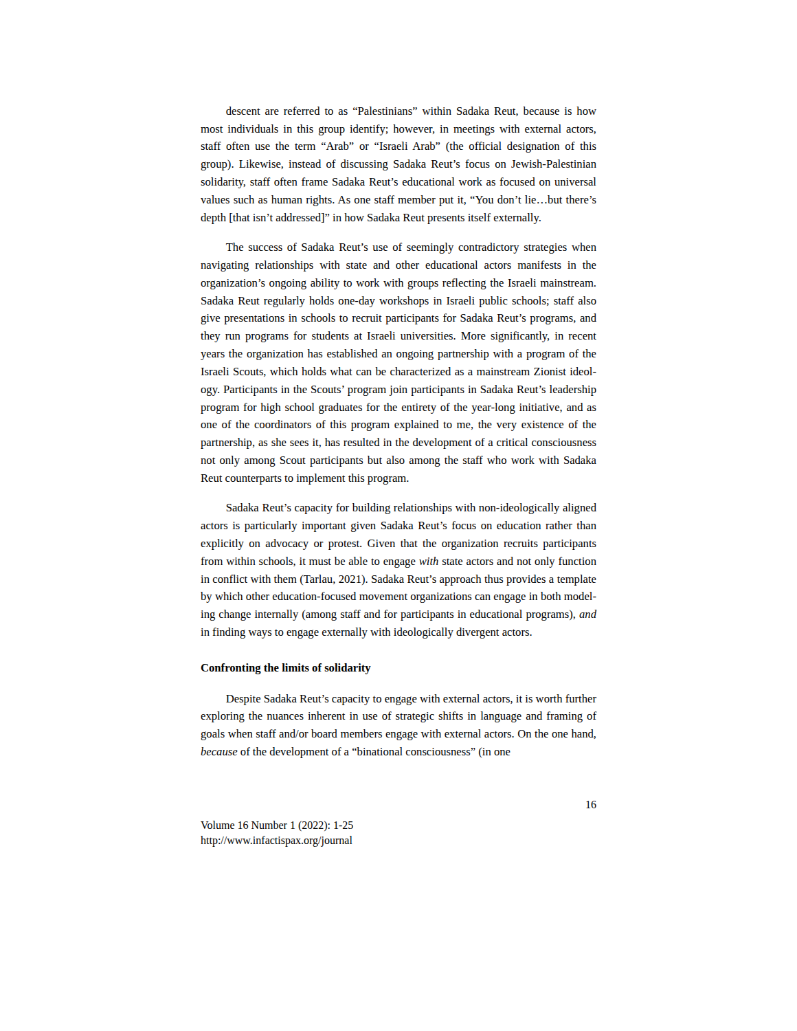descent are referred to as “Palestinians” within Sadaka Reut, because is how most individuals in this group identify; however, in meetings with external actors, staff often use the term “Arab” or “Israeli Arab” (the official designation of this group). Likewise, instead of discussing Sadaka Reut’s focus on Jewish-Palestinian solidarity, staff often frame Sadaka Reut’s educational work as focused on universal values such as human rights. As one staff member put it, “You don’t lie…but there’s depth [that isn’t addressed]” in how Sadaka Reut presents itself externally.
The success of Sadaka Reut’s use of seemingly contradictory strategies when navigating relationships with state and other educational actors manifests in the organization’s ongoing ability to work with groups reflecting the Israeli mainstream. Sadaka Reut regularly holds one-day workshops in Israeli public schools; staff also give presentations in schools to recruit participants for Sadaka Reut’s programs, and they run programs for students at Israeli universities. More significantly, in recent years the organization has established an ongoing partnership with a program of the Israeli Scouts, which holds what can be characterized as a mainstream Zionist ideology. Participants in the Scouts’ program join participants in Sadaka Reut’s leadership program for high school graduates for the entirety of the year-long initiative, and as one of the coordinators of this program explained to me, the very existence of the partnership, as she sees it, has resulted in the development of a critical consciousness not only among Scout participants but also among the staff who work with Sadaka Reut counterparts to implement this program.
Sadaka Reut’s capacity for building relationships with non-ideologically aligned actors is particularly important given Sadaka Reut’s focus on education rather than explicitly on advocacy or protest. Given that the organization recruits participants from within schools, it must be able to engage with state actors and not only function in conflict with them (Tarlau, 2021). Sadaka Reut’s approach thus provides a template by which other education-focused movement organizations can engage in both modeling change internally (among staff and for participants in educational programs), and in finding ways to engage externally with ideologically divergent actors.
Confronting the limits of solidarity
Despite Sadaka Reut’s capacity to engage with external actors, it is worth further exploring the nuances inherent in use of strategic shifts in language and framing of goals when staff and/or board members engage with external actors. On the one hand, because of the development of a “binational consciousness” (in one
16
Volume 16 Number 1 (2022): 1-25
http://www.infactispax.org/journal